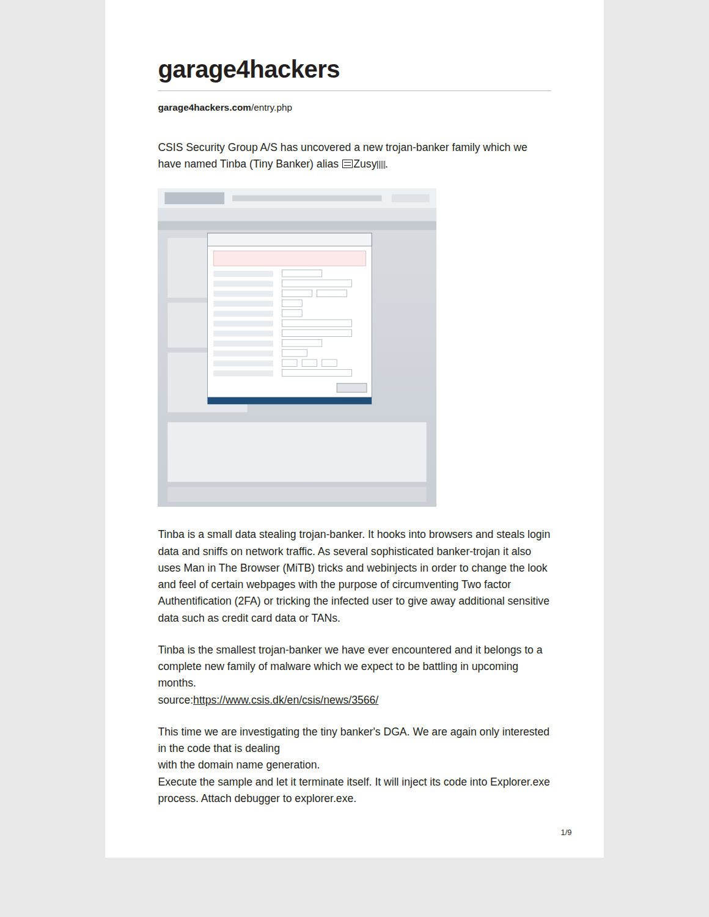garage4hackers
garage4hackers.com/entry.php
CSIS Security Group A/S has uncovered a new trojan-banker family which we have named Tinba (Tiny Banker) alias Zusy .
Tinba is a small data stealing trojan-banker. It hooks into browsers and steals login data and sniffs on network traffic. As several sophisticated banker-trojan it also uses Man in The Browser (MiTB) tricks and webinjects in order to change the look and feel of certain webpages with the purpose of circumventing Two factor Authentification (2FA) or tricking the infected user to give away additional sensitive data such as credit card data or TANs.
Tinba is the smallest trojan-banker we have ever encountered and it belongs to a complete new family of malware which we expect to be battling in upcoming months.
source:https://www.csis.dk/en/csis/news/3566/
This time we are investigating the tiny banker's DGA. We are again only interested in the code that is dealing
with the domain name generation.
Execute the sample and let it terminate itself. It will inject its code into Explorer.exe process. Attach debugger to explorer.exe.
1/9